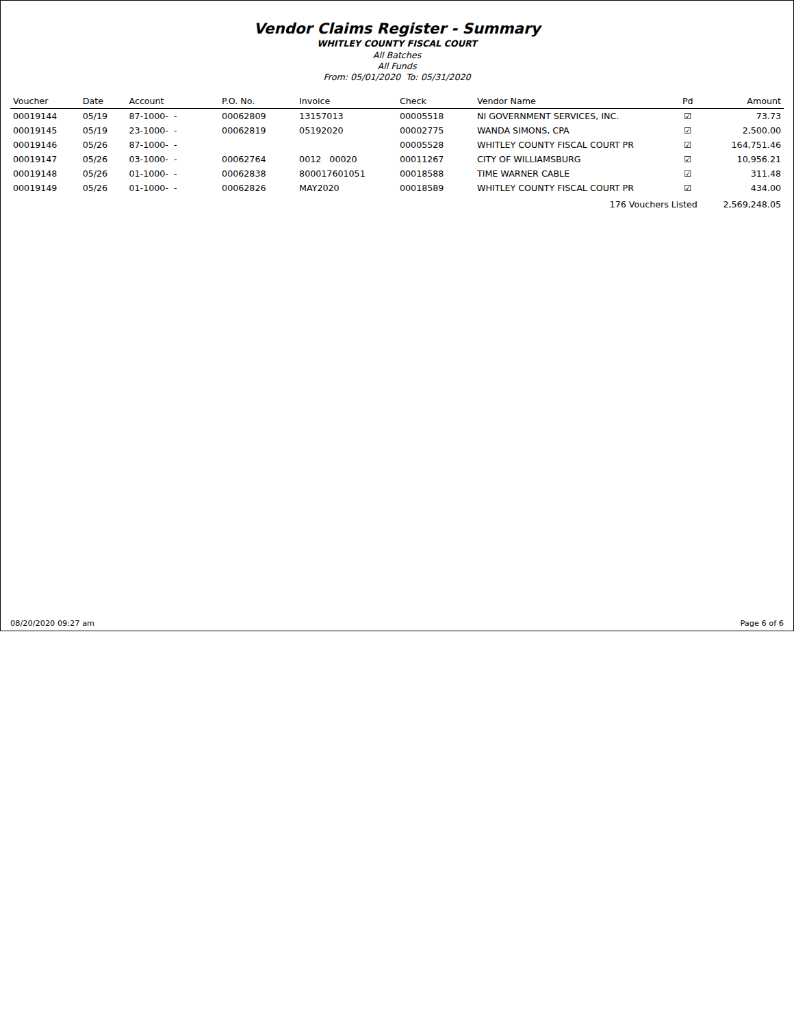Vendor Claims Register - Summary
WHITLEY COUNTY FISCAL COURT
All Batches
All Funds
From: 05/01/2020 To: 05/31/2020
| Voucher | Date | Account | P.O. No. | Invoice | Check | Vendor Name | Pd | Amount |
| --- | --- | --- | --- | --- | --- | --- | --- | --- |
| 00019144 | 05/19 | 87-1000- - | 00062809 | 13157013 | 00005518 | NI GOVERNMENT SERVICES, INC. | ☑ | 73.73 |
| 00019145 | 05/19 | 23-1000- - | 00062819 | 05192020 | 00002775 | WANDA SIMONS, CPA | ☑ | 2,500.00 |
| 00019146 | 05/26 | 87-1000- - | | | 00005528 | WHITLEY COUNTY FISCAL COURT PR | ☑ | 164,751.46 |
| 00019147 | 05/26 | 03-1000- - | 00062764 | 0012 00020 | 00011267 | CITY OF WILLIAMSBURG | ☑ | 10,956.21 |
| 00019148 | 05/26 | 01-1000- - | 00062838 | 800017601051 | 00018588 | TIME WARNER CABLE | ☑ | 311.48 |
| 00019149 | 05/26 | 01-1000- - | 00062826 | MAY2020 | 00018589 | WHITLEY COUNTY FISCAL COURT PR | ☑ | 434.00 |
| | 176 Vouchers Listed | 2,569,248.05 |
08/20/2020 09:27 am
Page 6 of 6